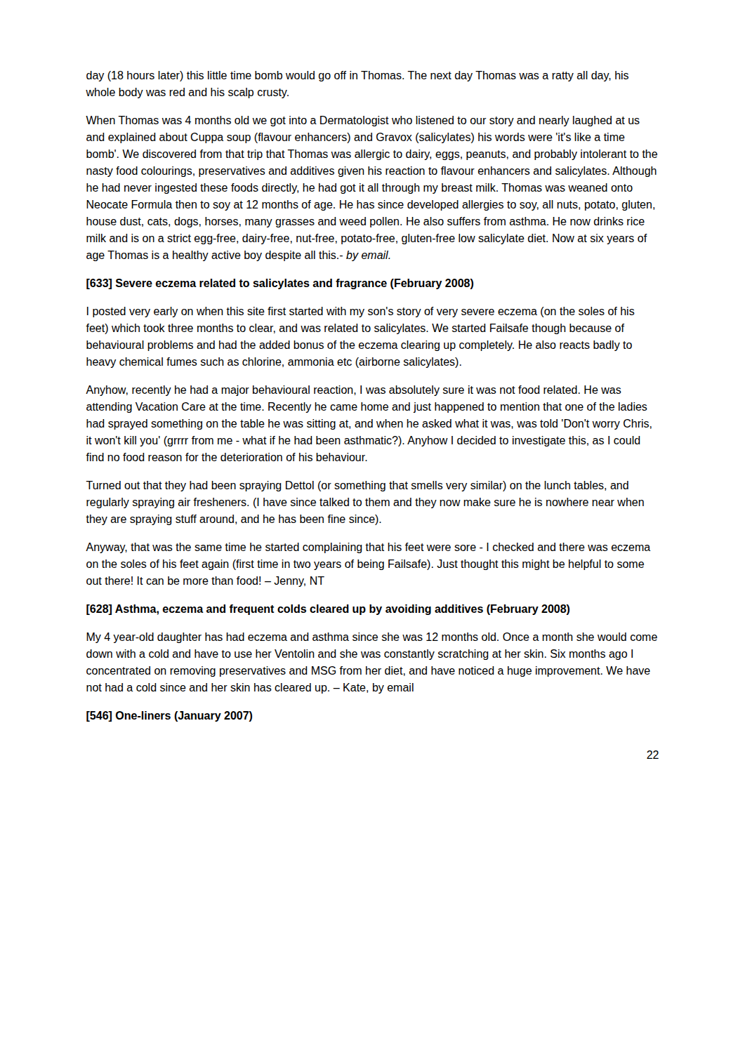day (18 hours later) this little time bomb would go off in Thomas. The next day Thomas was a ratty all day, his whole body was red and his scalp crusty.
When Thomas was 4 months old we got into a Dermatologist who listened to our story and nearly laughed at us and explained about Cuppa soup (flavour enhancers) and Gravox (salicylates) his words were 'it's like a time bomb'. We discovered from that trip that Thomas was allergic to dairy, eggs, peanuts, and probably intolerant to the nasty food colourings, preservatives and additives given his reaction to flavour enhancers and salicylates. Although he had never ingested these foods directly, he had got it all through my breast milk. Thomas was weaned onto Neocate Formula then to soy at 12 months of age. He has since developed allergies to soy, all nuts, potato, gluten, house dust, cats, dogs, horses, many grasses and weed pollen. He also suffers from asthma. He now drinks rice milk and is on a strict egg-free, dairy-free, nut-free, potato-free, gluten-free low salicylate diet. Now at six years of age Thomas is a healthy active boy despite all this.- by email.
[633] Severe eczema related to salicylates and fragrance (February 2008)
I posted very early on when this site first started with my son's story of very severe eczema (on the soles of his feet) which took three months to clear, and was related to salicylates. We started Failsafe though because of behavioural problems and had the added bonus of the eczema clearing up completely. He also reacts badly to heavy chemical fumes such as chlorine, ammonia etc (airborne salicylates).
Anyhow, recently he had a major behavioural reaction, I was absolutely sure it was not food related. He was attending Vacation Care at the time. Recently he came home and just happened to mention that one of the ladies had sprayed something on the table he was sitting at, and when he asked what it was, was told 'Don't worry Chris, it won't kill you' (grrrr from me - what if he had been asthmatic?). Anyhow I decided to investigate this, as I could find no food reason for the deterioration of his behaviour.
Turned out that they had been spraying Dettol (or something that smells very similar) on the lunch tables, and regularly spraying air fresheners. (I have since talked to them and they now make sure he is nowhere near when they are spraying stuff around, and he has been fine since).
Anyway, that was the same time he started complaining that his feet were sore - I checked and there was eczema on the soles of his feet again (first time in two years of being Failsafe). Just thought this might be helpful to some out there! It can be more than food! – Jenny, NT
[628] Asthma, eczema and frequent colds cleared up by avoiding additives (February 2008)
My 4 year-old daughter has had eczema and asthma since she was 12 months old. Once a month she would come down with a cold and have to use her Ventolin and she was constantly scratching at her skin. Six months ago I concentrated on removing preservatives and MSG from her diet, and have noticed a huge improvement. We have not had a cold since and her skin has cleared up. – Kate, by email
[546] One-liners (January 2007)
22